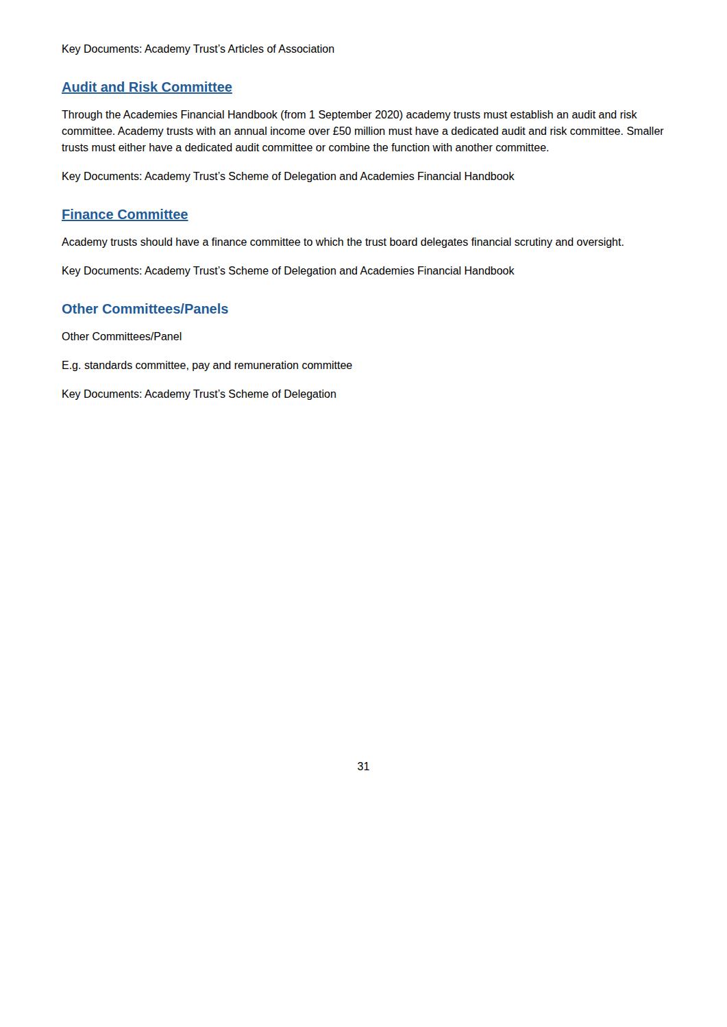Key Documents: Academy Trust’s Articles of Association
Audit and Risk Committee
Through the Academies Financial Handbook (from 1 September 2020) academy trusts must establish an audit and risk committee. Academy trusts with an annual income over £50 million must have a dedicated audit and risk committee. Smaller trusts must either have a dedicated audit committee or combine the function with another committee.
Key Documents: Academy Trust’s Scheme of Delegation and Academies Financial Handbook
Finance Committee
Academy trusts should have a finance committee to which the trust board delegates financial scrutiny and oversight.
Key Documents: Academy Trust’s Scheme of Delegation and Academies Financial Handbook
Other Committees/Panels
Other Committees/Panel
E.g. standards committee, pay and remuneration committee
Key Documents: Academy Trust’s Scheme of Delegation
31